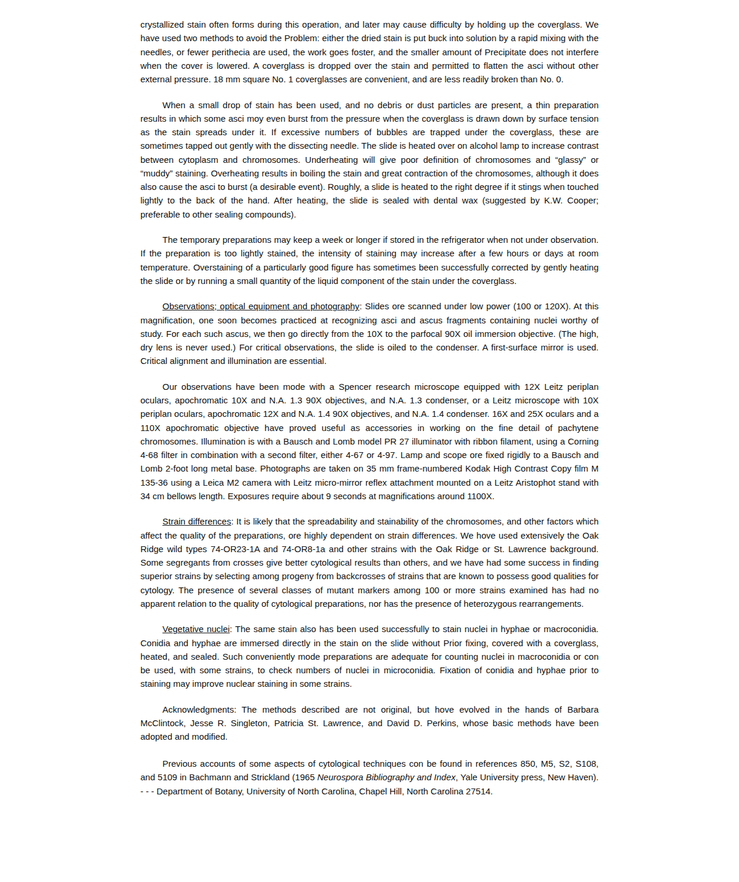crystallized stain often forms during this operation, and later may cause difficulty by holding up the coverglass. We have used two methods to avoid the Problem: either the dried stain is put buck into solution by a rapid mixing with the needles, or fewer perithecia are used, the work goes foster, and the smaller amount of Precipitate does not interfere when the cover is lowered. A coverglass is dropped over the stain and permitted to flatten the asci without other external pressure. 18 mm square No. 1 coverglasses are convenient, and are less readily broken than No. 0.
When a small drop of stain has been used, and no debris or dust particles are present, a thin preparation results in which some asci moy even burst from the pressure when the coverglass is drawn down by surface tension as the stain spreads under it. If excessive numbers of bubbles are trapped under the coverglass, these are sometimes tapped out gently with the dissecting needle. The slide is heated over on alcohol lamp to increase contrast between cytoplasm and chromosomes. Underheating will give poor definition of chromosomes and “glassy” or “muddy” staining. Overheating results in boiling the stain and great contraction of the chromosomes, although it does also cause the asci to burst (a desirable event). Roughly, a slide is heated to the right degree if it stings when touched lightly to the back of the hand. After heating, the slide is sealed with dental wax (suggested by K.W. Cooper; preferable to other sealing compounds).
The temporary preparations may keep a week or longer if stored in the refrigerator when not under observation. If the preparation is too lightly stained, the intensity of staining may increase after a few hours or days at room temperature. Overstaining of a particularly good figure has sometimes been successfully corrected by gently heating the slide or by running a small quantity of the liquid component of the stain under the coverglass.
Observations; optical equipment and photography: Slides ore scanned under low power (100 or 120X). At this magnification, one soon becomes practiced at recognizing asci and ascus fragments containing nuclei worthy of study. For each such ascus, we then go directly from the 10X to the parfocal 90X oil immersion objective. (The high, dry lens is never used.) For critical observations, the slide is oiled to the condenser. A first-surface mirror is used. Critical alignment and illumination are essential.
Our observations have been mode with a Spencer research microscope equipped with 12X Leitz periplan oculars, apochromatic 10X and N.A. 1.3 90X objectives, and N.A. 1.3 condenser, or a Leitz microscope with 10X periplan oculars, apochromatic 12X and N.A. 1.4 90X objectives, and N.A. 1.4 condenser. 16X and 25X oculars and a 110X apochromatic objective have proved useful as accessories in working on the fine detail of pachytene chromosomes. Illumination is with a Bausch and Lomb model PR 27 illuminator with ribbon filament, using a Corning 4-68 filter in combination with a second filter, either 4-67 or 4-97. Lamp and scope ore fixed rigidly to a Bausch and Lomb 2-foot long metal base. Photographs are taken on 35 mm frame-numbered Kodak High Contrast Copy film M 135-36 using a Leica M2 camera with Leitz micro-mirror reflex attachment mounted on a Leitz Aristophot stand with 34 cm bellows length. Exposures require about 9 seconds at magnifications around 1100X.
Strain differences: It is likely that the spreadability and stainability of the chromosomes, and other factors which affect the quality of the preparations, ore highly dependent on strain differences. We hove used extensively the Oak Ridge wild types 74-OR23-1A and 74-OR8-1a and other strains with the Oak Ridge or St. Lawrence background. Some segregants from crosses give better cytological results than others, and we have had some success in finding superior strains by selecting among progeny from backcrosses of strains that are known to possess good qualities for cytology. The presence of several classes of mutant markers among 100 or more strains examined has had no apparent relation to the quality of cytological preparations, nor has the presence of heterozygous rearrangements.
Vegetative nuclei: The same stain also has been used successfully to stain nuclei in hyphae or macroconidia. Conidia and hyphae are immersed directly in the stain on the slide without Prior fixing, covered with a coverglass, heated, and sealed. Such conveniently mode preparations are adequate for counting nuclei in macroconidia or con be used, with some strains, to check numbers of nuclei in microconidia. Fixation of conidia and hyphae prior to staining may improve nuclear staining in some strains.
Acknowledgments: The methods described are not original, but hove evolved in the hands of Barbara McClintock, Jesse R. Singleton, Patricia St. Lawrence, and David D. Perkins, whose basic methods have been adopted and modified.
Previous accounts of some aspects of cytological techniques con be found in references 850, M5, S2, S108, and 5109 in Bachmann and Strickland (1965 Neurospora Bibliography and Index, Yale University press, New Haven). - - - Department of Botany, University of North Carolina, Chapel Hill, North Carolina 27514.